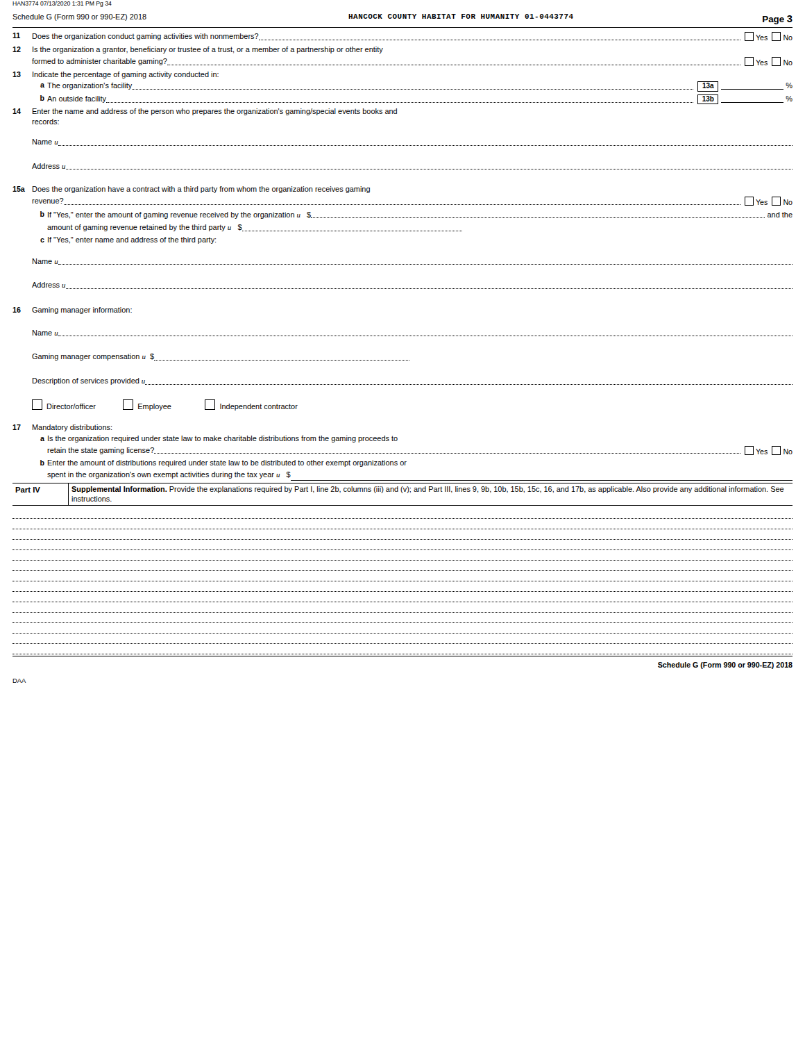HAN3774 07/13/2020 1:31 PM Pg 34
| Schedule G (Form 990 or 990-EZ) 2018 | HANCOCK COUNTY HABITAT FOR HUMANITY 01-0443774 | Page 3 |
| 11 | / Does the organization conduct gaming activities with nonmembers? / / Yes No / |
| 12 | Is the organization a grantor, beneficiary or trustee of a trust, or a member of a partnership or other entity |
| | / formed to administer charitable gaming? / / Yes No / |
| 13 | Indicate the percentage of gaming activity conducted in: |
| | a | / The organization's facility / / 13a / % / |
| | b | / An outside facility / / 13b / % / |
| 14 | Enter the name and address of the person who prepares the organization's gaming/special events books and |
| | records: |
| | / Name u / / |
| | / Address u / / |
| 15a | Does the organization have a contract with a third party from whom the organization receives gaming |
| | / revenue? / / Yes No / |
| | b | / If "Yes," enter the amount of gaming revenue received by the organization u $ / / and the / |
| | | / amount of gaming revenue retained by the third party u $ / / / |
| | c | If "Yes," enter name and address of the third party: |
| | / Name u / / |
| | / Address u / / |
| 16 | Gaming manager information: |
| | / Name u / / |
| | / Gaming manager compensation u $ / / / |
| | / Description of services provided u / / |
| | Director/officer Employee Independent contractor |
| 17 | Mandatory distributions: |
| | a | Is the organization required under state law to make charitable distributions from the gaming proceeds to |
| | | / retain the state gaming license? / / Yes No / |
| | b | Enter the amount of distributions required under state law to be distributed to other exempt organizations or |
| | | / spent in the organization's own exempt activities during the tax year u $ / / |
| / Part IV / Supplemental Information. Provide the explanations required by Part I, line 2b, columns (iii) and (v); and Part III, lines 9, 9b, 10b, 15b, 15c, 16, and 17b, as applicable. Also provide any additional information. See instructions. / |
Schedule G (Form 990 or 990-EZ) 2018
DAA